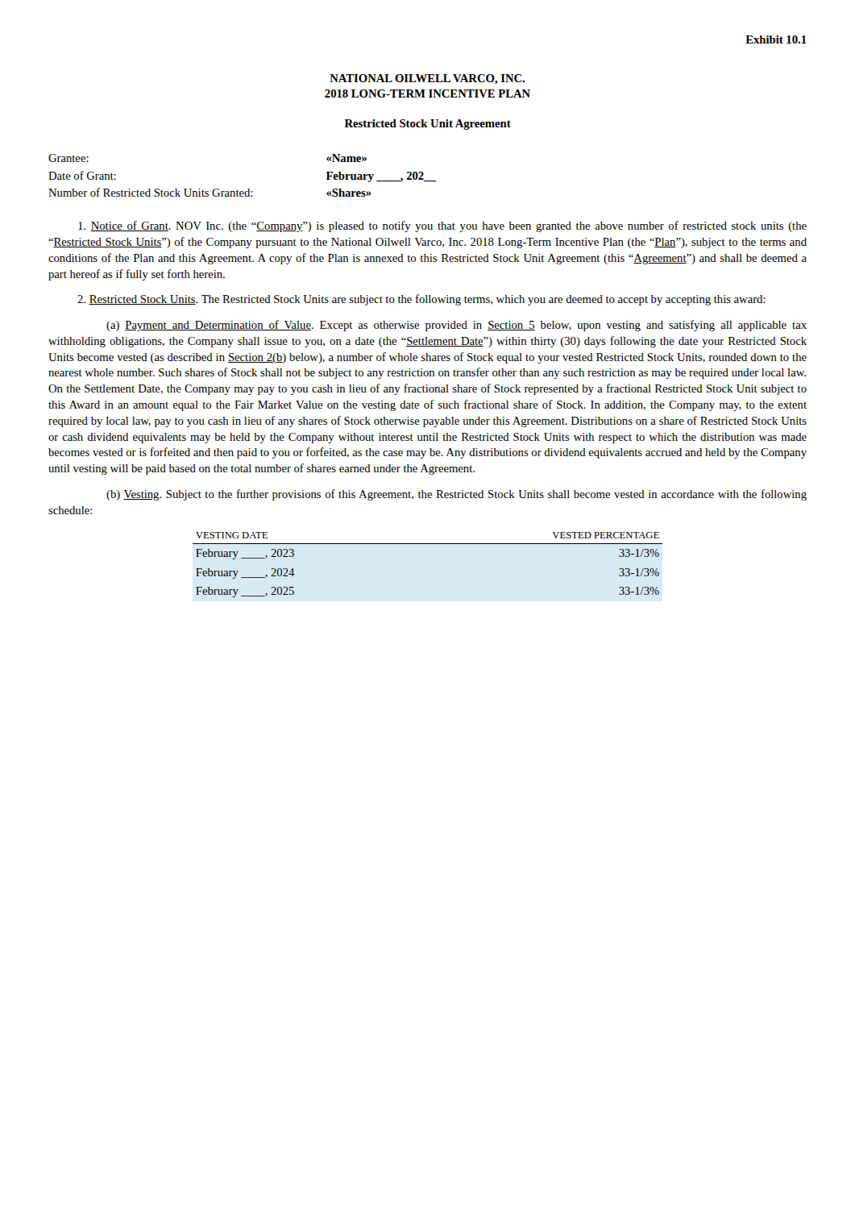Exhibit 10.1
NATIONAL OILWELL VARCO, INC.
2018 LONG-TERM INCENTIVE PLAN
Restricted Stock Unit Agreement
| Grantee: | «Name» |
| Date of Grant: | February ____, 202__ |
| Number of Restricted Stock Units Granted: | «Shares» |
1. Notice of Grant. NOV Inc. (the “Company”) is pleased to notify you that you have been granted the above number of restricted stock units (the “Restricted Stock Units”) of the Company pursuant to the National Oilwell Varco, Inc. 2018 Long-Term Incentive Plan (the “Plan”), subject to the terms and conditions of the Plan and this Agreement. A copy of the Plan is annexed to this Restricted Stock Unit Agreement (this “Agreement”) and shall be deemed a part hereof as if fully set forth herein.
2. Restricted Stock Units. The Restricted Stock Units are subject to the following terms, which you are deemed to accept by accepting this award:
(a) Payment and Determination of Value. Except as otherwise provided in Section 5 below, upon vesting and satisfying all applicable tax withholding obligations, the Company shall issue to you, on a date (the “Settlement Date”) within thirty (30) days following the date your Restricted Stock Units become vested (as described in Section 2(b) below), a number of whole shares of Stock equal to your vested Restricted Stock Units, rounded down to the nearest whole number. Such shares of Stock shall not be subject to any restriction on transfer other than any such restriction as may be required under local law. On the Settlement Date, the Company may pay to you cash in lieu of any fractional share of Stock represented by a fractional Restricted Stock Unit subject to this Award in an amount equal to the Fair Market Value on the vesting date of such fractional share of Stock. In addition, the Company may, to the extent required by local law, pay to you cash in lieu of any shares of Stock otherwise payable under this Agreement. Distributions on a share of Restricted Stock Units or cash dividend equivalents may be held by the Company without interest until the Restricted Stock Units with respect to which the distribution was made becomes vested or is forfeited and then paid to you or forfeited, as the case may be. Any distributions or dividend equivalents accrued and held by the Company until vesting will be paid based on the total number of shares earned under the Agreement.
(b) Vesting. Subject to the further provisions of this Agreement, the Restricted Stock Units shall become vested in accordance with the following schedule:
| VESTING DATE | VESTED PERCENTAGE |
| --- | --- |
| February ____, 2023 | 33-1/3% |
| February ____, 2024 | 33-1/3% |
| February ____, 2025 | 33-1/3% |